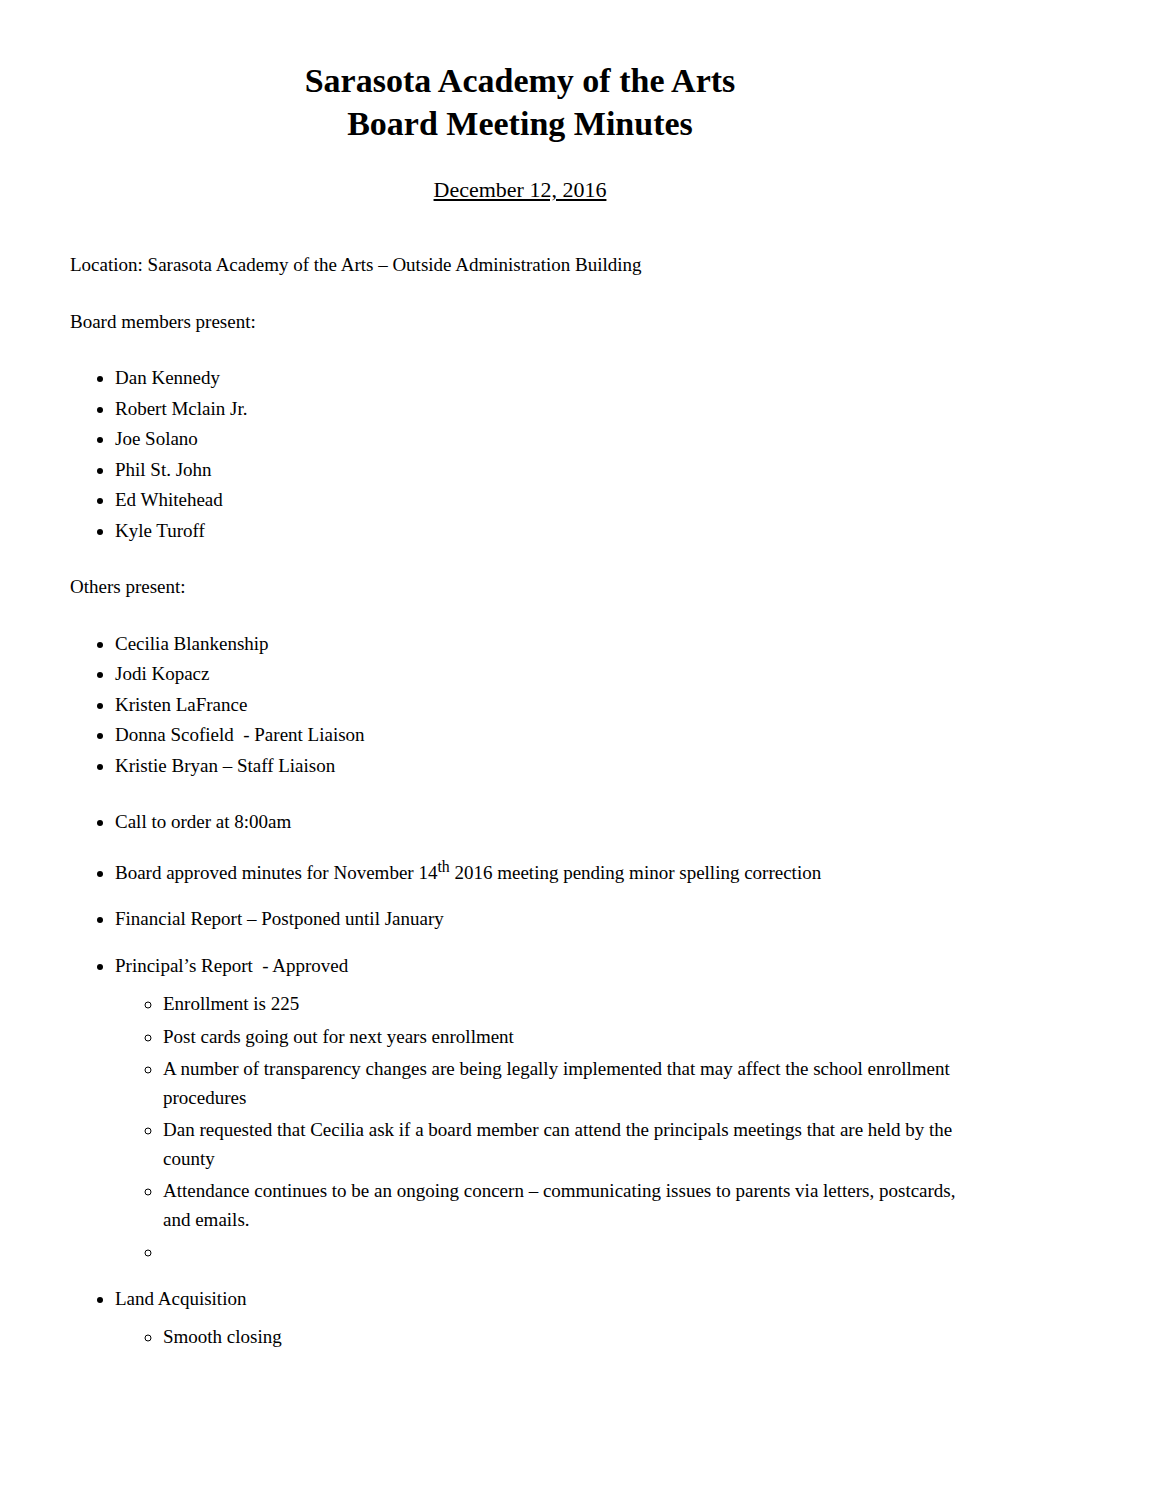Sarasota Academy of the Arts
Board Meeting Minutes
December 12, 2016
Location: Sarasota Academy of the Arts – Outside Administration Building
Board members present:
Dan Kennedy
Robert Mclain Jr.
Joe Solano
Phil St. John
Ed Whitehead
Kyle Turoff
Others present:
Cecilia Blankenship
Jodi Kopacz
Kristen LaFrance
Donna Scofield - Parent Liaison
Kristie Bryan – Staff Liaison
Call to order at 8:00am
Board approved minutes for November 14th 2016 meeting pending minor spelling correction
Financial Report – Postponed until January
Principal’s Report - Approved
Enrollment is 225
Post cards going out for next years enrollment
A number of transparency changes are being legally implemented that may affect the school enrollment procedures
Dan requested that Cecilia ask if a board member can attend the principals meetings that are held by the county
Attendance continues to be an ongoing concern – communicating issues to parents via letters, postcards, and emails.
Land Acquisition
Smooth closing